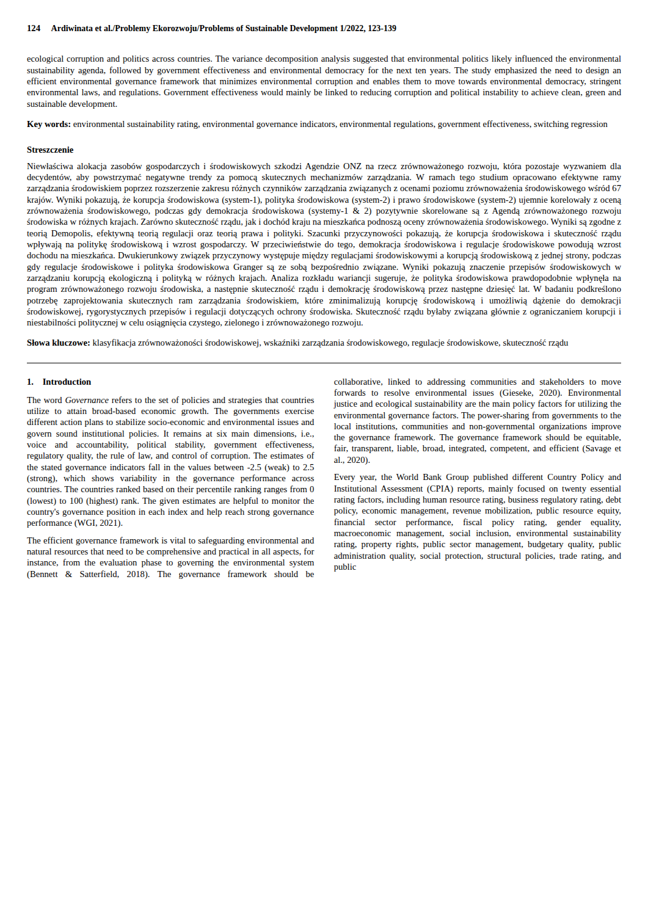124 Ardiwinata et al./Problemy Ekorozwoju/Problems of Sustainable Development 1/2022, 123-139
ecological corruption and politics across countries. The variance decomposition analysis suggested that environmental politics likely influenced the environmental sustainability agenda, followed by government effectiveness and environmental democracy for the next ten years. The study emphasized the need to design an efficient environmental governance framework that minimizes environmental corruption and enables them to move towards environmental democracy, stringent environmental laws, and regulations. Government effectiveness would mainly be linked to reducing corruption and political instability to achieve clean, green and sustainable development.
Key words: environmental sustainability rating, environmental governance indicators, environmental regulations, government effectiveness, switching regression
Streszczenie
Niewłaściwa alokacja zasobów gospodarczych i środowiskowych szkodzi Agendzie ONZ na rzecz zrównoważonego rozwoju, która pozostaje wyzwaniem dla decydentów, aby powstrzymać negatywne trendy za pomocą skutecznych mechanizmów zarządzania. W ramach tego studium opracowano efektywne ramy zarządzania środowiskiem poprzez rozszerzenie zakresu różnych czynników zarządzania związanych z ocenami poziomu zrównoważenia środowiskowego wśród 67 krajów. Wyniki pokazują, że korupcja środowiskowa (system-1), polityka środowiskowa (system-2) i prawo środowiskowe (system-2) ujemnie korelowały z oceną zrównoważenia środowiskowego, podczas gdy demokracja środowiskowa (systemy-1 & 2) pozytywnie skorelowane są z Agendą zrównoważonego rozwoju środowiska w różnych krajach. Zarówno skuteczność rządu, jak i dochód kraju na mieszkańca podnoszą oceny zrównoważenia środowiskowego. Wyniki są zgodne z teorią Demopolis, efektywną teorią regulacji oraz teorią prawa i polityki. Szacunki przyczynowości pokazują, że korupcja środowiskowa i skuteczność rządu wpływają na politykę środowiskową i wzrost gospodarczy. W przeciwieństwie do tego, demokracja środowiskowa i regulacje środowiskowe powodują wzrost dochodu na mieszkańca. Dwukierunkowy związek przyczynowy występuje między regulacjami środowiskowymi a korupcją środowiskową z jednej strony, podczas gdy regulacje środowiskowe i polityka środowiskowa Granger są ze sobą bezpośrednio związane. Wyniki pokazują znaczenie przepisów środowiskowych w zarządzaniu korupcją ekologiczną i polityką w różnych krajach. Analiza rozkładu wariancji sugeruje, że polityka środowiskowa prawdopodobnie wpłynęła na program zrównoważonego rozwoju środowiska, a następnie skuteczność rządu i demokrację środowiskową przez następne dziesięć lat. W badaniu podkreślono potrzebę zaprojektowania skutecznych ram zarządzania środowiskiem, które zminimalizują korupcję środowiskową i umożliwią dążenie do demokracji środowiskowej, rygorystycznych przepisów i regulacji dotyczących ochrony środowiska. Skuteczność rządu byłaby związana głównie z ograniczaniem korupcji i niestabilności politycznej w celu osiągnięcia czystego, zielonego i zrównoważonego rozwoju.
Słowa kluczowe: klasyfikacja zrównoważoności środowiskowej, wskaźniki zarządzania środowiskowego, regulacje środowiskowe, skuteczność rządu
1. Introduction
The word Governance refers to the set of policies and strategies that countries utilize to attain broad-based economic growth. The governments exercise different action plans to stabilize socio-economic and environmental issues and govern sound institutional policies. It remains at six main dimensions, i.e., voice and accountability, political stability, government effectiveness, regulatory quality, the rule of law, and control of corruption. The estimates of the stated governance indicators fall in the values between -2.5 (weak) to 2.5 (strong), which shows variability in the governance performance across countries. The countries ranked based on their percentile ranking ranges from 0 (lowest) to 100 (highest) rank. The given estimates are helpful to monitor the country's governance position in each index and help reach strong governance performance (WGI, 2021).
The efficient governance framework is vital to safeguarding environmental and natural resources that need to be comprehensive and practical in all aspects, for instance, from the evaluation phase to governing the environmental system (Bennett & Satterfield, 2018). The governance framework should be collaborative, linked to addressing communities and stakeholders to move forwards to resolve environmental issues (Gieseke, 2020). Environmental justice and ecological sustainability are the main policy factors for utilizing the environmental governance factors. The power-sharing from governments to the local institutions, communities and non-governmental organizations improve the governance framework. The governance framework should be equitable, fair, transparent, liable, broad, integrated, competent, and efficient (Savage et al., 2020).
Every year, the World Bank Group published different Country Policy and Institutional Assessment (CPIA) reports, mainly focused on twenty essential rating factors, including human resource rating, business regulatory rating, debt policy, economic management, revenue mobilization, public resource equity, financial sector performance, fiscal policy rating, gender equality, macroeconomic management, social inclusion, environmental sustainability rating, property rights, public sector management, budgetary quality, public administration quality, social protection, structural policies, trade rating, and public